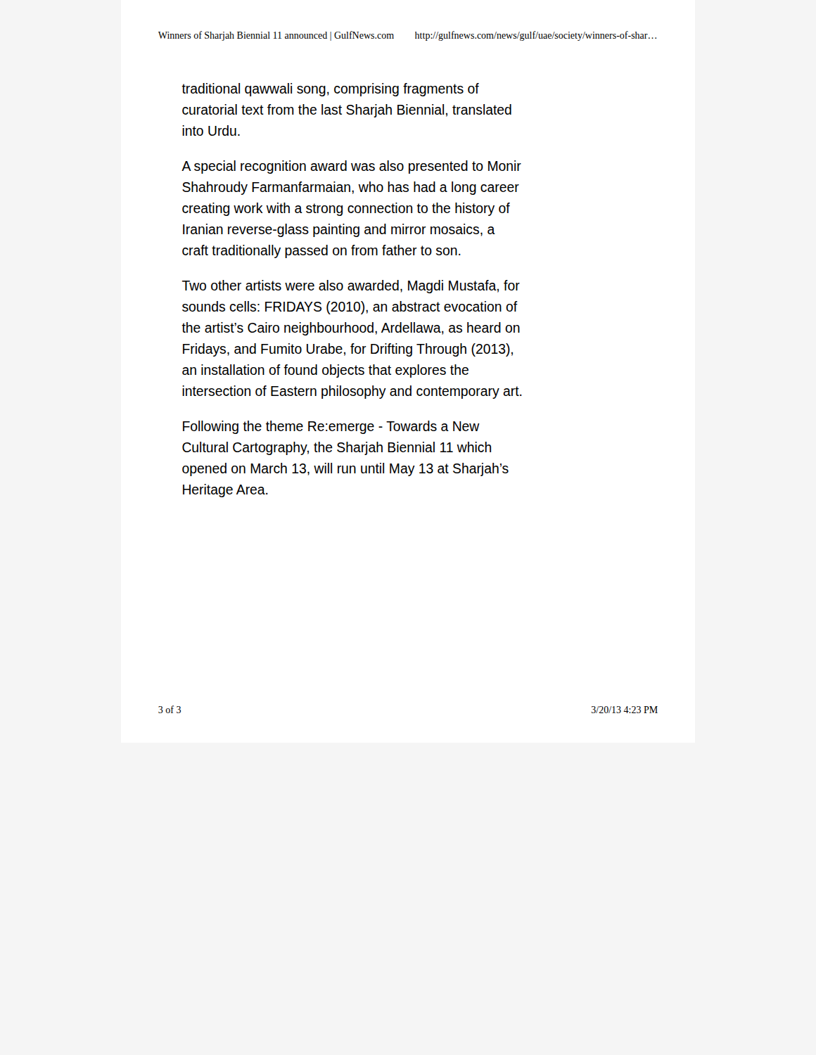Winners of Sharjah Biennial 11 announced | GulfNews.com http://gulfnews.com/news/gulf/uae/society/winners-of-sharjah-b...
traditional qawwali song, comprising fragments of curatorial text from the last Sharjah Biennial, translated into Urdu.
A special recognition award was also presented to Monir Shahroudy Farmanfarmaian, who has had a long career creating work with a strong connection to the history of Iranian reverse-glass painting and mirror mosaics, a craft traditionally passed on from father to son.
Two other artists were also awarded, Magdi Mustafa, for sounds cells: FRIDAYS (2010), an abstract evocation of the artist’s Cairo neighbourhood, Ardellawa, as heard on Fridays, and Fumito Urabe, for Drifting Through (2013), an installation of found objects that explores the intersection of Eastern philosophy and contemporary art.
Following the theme Re:emerge - Towards a New Cultural Cartography, the Sharjah Biennial 11 which opened on March 13, will run until May 13 at Sharjah’s Heritage Area.
3 of 3 3/20/13 4:23 PM